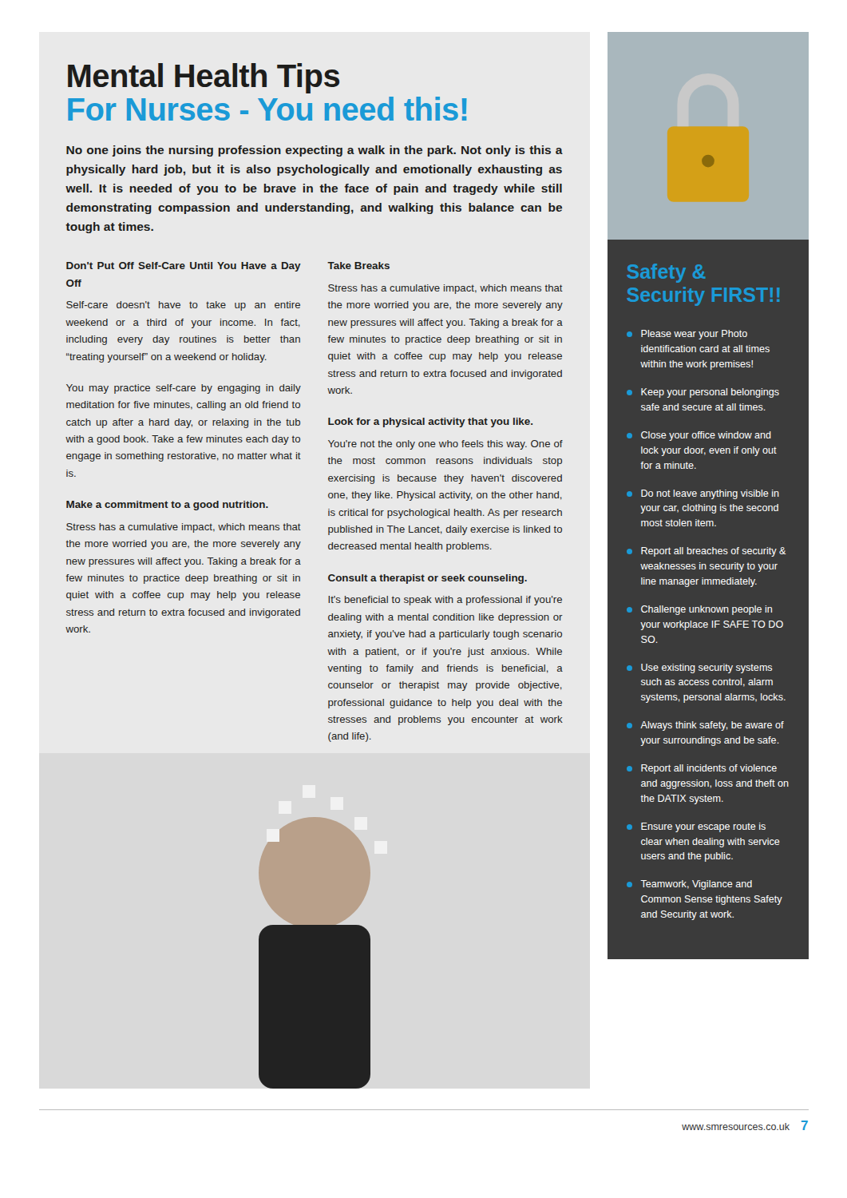Mental Health Tips For Nurses - You need this!
No one joins the nursing profession expecting a walk in the park. Not only is this a physically hard job, but it is also psychologically and emotionally exhausting as well. It is needed of you to be brave in the face of pain and tragedy while still demonstrating compassion and understanding, and walking this balance can be tough at times.
Don't Put Off Self-Care Until You Have a Day Off
Self-care doesn't have to take up an entire weekend or a third of your income. In fact, including every day routines is better than “treating yourself” on a weekend or holiday.
You may practice self-care by engaging in daily meditation for five minutes, calling an old friend to catch up after a hard day, or relaxing in the tub with a good book. Take a few minutes each day to engage in something restorative, no matter what it is.
Make a commitment to a good nutrition.
Stress has a cumulative impact, which means that the more worried you are, the more severely any new pressures will affect you. Taking a break for a few minutes to practice deep breathing or sit in quiet with a coffee cup may help you release stress and return to extra focused and invigorated work.
Take Breaks
Stress has a cumulative impact, which means that the more worried you are, the more severely any new pressures will affect you. Taking a break for a few minutes to practice deep breathing or sit in quiet with a coffee cup may help you release stress and return to extra focused and invigorated work.
Look for a physical activity that you like.
You're not the only one who feels this way. One of the most common reasons individuals stop exercising is because they haven't discovered one, they like. Physical activity, on the other hand, is critical for psychological health. As per research published in The Lancet, daily exercise is linked to decreased mental health problems.
Consult a therapist or seek counseling.
It's beneficial to speak with a professional if you're dealing with a mental condition like depression or anxiety, if you've had a particularly tough scenario with a patient, or if you're just anxious. While venting to family and friends is beneficial, a counselor or therapist may provide objective, professional guidance to help you deal with the stresses and problems you encounter at work (and life).
Safety & Security FIRST!!
Please wear your Photo identification card at all times within the work premises!
Keep your personal belongings safe and secure at all times.
Close your office window and lock your door, even if only out for a minute.
Do not leave anything visible in your car, clothing is the second most stolen item.
Report all breaches of security & weaknesses in security to your line manager immediately.
Challenge unknown people in your workplace IF SAFE TO DO SO.
Use existing security systems such as access control, alarm systems, personal alarms, locks.
Always think safety, be aware of your surroundings and be safe.
Report all incidents of violence and aggression, loss and theft on the DATIX system.
Ensure your escape route is clear when dealing with service users and the public.
Teamwork, Vigilance and Common Sense tightens Safety and Security at work.
www.smresources.co.uk 7